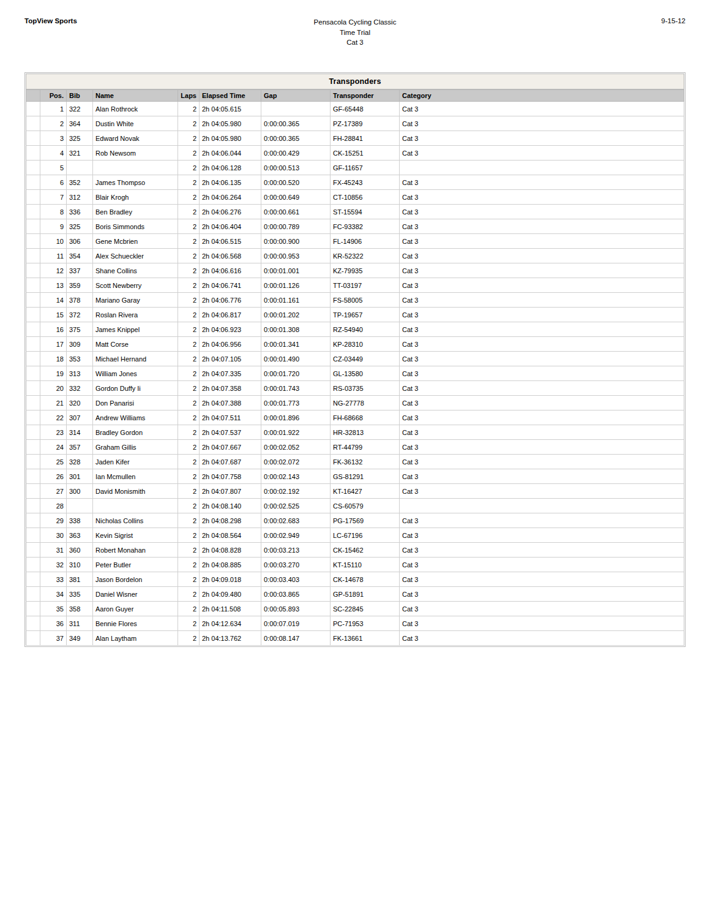TopView Sports
Pensacola Cycling Classic
Time Trial
Cat 3
9-15-12
Transponders
| | Pos. | Bib | Name | Laps | Elapsed Time | Gap | Transponder | Category |
| --- | --- | --- | --- | --- | --- | --- | --- | --- |
| | 1 | 322 | Alan Rothrock | 2 | 2h 04:05.615 | | GF-65448 | Cat 3 |
| | 2 | 364 | Dustin White | 2 | 2h 04:05.980 | 0:00:00.365 | PZ-17389 | Cat 3 |
| | 3 | 325 | Edward Novak | 2 | 2h 04:05.980 | 0:00:00.365 | FH-28841 | Cat 3 |
| | 4 | 321 | Rob Newsom | 2 | 2h 04:06.044 | 0:00:00.429 | CK-15251 | Cat 3 |
| | 5 | | | 2 | 2h 04:06.128 | 0:00:00.513 | GF-11657 | |
| | 6 | 352 | James Thompso | 2 | 2h 04:06.135 | 0:00:00.520 | FX-45243 | Cat 3 |
| | 7 | 312 | Blair Krogh | 2 | 2h 04:06.264 | 0:00:00.649 | CT-10856 | Cat 3 |
| | 8 | 336 | Ben Bradley | 2 | 2h 04:06.276 | 0:00:00.661 | ST-15594 | Cat 3 |
| | 9 | 325 | Boris Simmonds | 2 | 2h 04:06.404 | 0:00:00.789 | FC-93382 | Cat 3 |
| | 10 | 306 | Gene Mcbrien | 2 | 2h 04:06.515 | 0:00:00.900 | FL-14906 | Cat 3 |
| | 11 | 354 | Alex Schueckler | 2 | 2h 04:06.568 | 0:00:00.953 | KR-52322 | Cat 3 |
| | 12 | 337 | Shane Collins | 2 | 2h 04:06.616 | 0:00:01.001 | KZ-79935 | Cat 3 |
| | 13 | 359 | Scott Newberry | 2 | 2h 04:06.741 | 0:00:01.126 | TT-03197 | Cat 3 |
| | 14 | 378 | Mariano Garay | 2 | 2h 04:06.776 | 0:00:01.161 | FS-58005 | Cat 3 |
| | 15 | 372 | Roslan Rivera | 2 | 2h 04:06.817 | 0:00:01.202 | TP-19657 | Cat 3 |
| | 16 | 375 | James Knippel | 2 | 2h 04:06.923 | 0:00:01.308 | RZ-54940 | Cat 3 |
| | 17 | 309 | Matt Corse | 2 | 2h 04:06.956 | 0:00:01.341 | KP-28310 | Cat 3 |
| | 18 | 353 | Michael Hernand | 2 | 2h 04:07.105 | 0:00:01.490 | CZ-03449 | Cat 3 |
| | 19 | 313 | William Jones | 2 | 2h 04:07.335 | 0:00:01.720 | GL-13580 | Cat 3 |
| | 20 | 332 | Gordon Duffy Ii | 2 | 2h 04:07.358 | 0:00:01.743 | RS-03735 | Cat 3 |
| | 21 | 320 | Don Panarisi | 2 | 2h 04:07.388 | 0:00:01.773 | NG-27778 | Cat 3 |
| | 22 | 307 | Andrew Williams | 2 | 2h 04:07.511 | 0:00:01.896 | FH-68668 | Cat 3 |
| | 23 | 314 | Bradley Gordon | 2 | 2h 04:07.537 | 0:00:01.922 | HR-32813 | Cat 3 |
| | 24 | 357 | Graham Gillis | 2 | 2h 04:07.667 | 0:00:02.052 | RT-44799 | Cat 3 |
| | 25 | 328 | Jaden Kifer | 2 | 2h 04:07.687 | 0:00:02.072 | FK-36132 | Cat 3 |
| | 26 | 301 | Ian Mcmullen | 2 | 2h 04:07.758 | 0:00:02.143 | GS-81291 | Cat 3 |
| | 27 | 300 | David Monismith | 2 | 2h 04:07.807 | 0:00:02.192 | KT-16427 | Cat 3 |
| | 28 | | | 2 | 2h 04:08.140 | 0:00:02.525 | CS-60579 | |
| | 29 | 338 | Nicholas Collins | 2 | 2h 04:08.298 | 0:00:02.683 | PG-17569 | Cat 3 |
| | 30 | 363 | Kevin Sigrist | 2 | 2h 04:08.564 | 0:00:02.949 | LC-67196 | Cat 3 |
| | 31 | 360 | Robert Monahan | 2 | 2h 04:08.828 | 0:00:03.213 | CK-15462 | Cat 3 |
| | 32 | 310 | Peter Butler | 2 | 2h 04:08.885 | 0:00:03.270 | KT-15110 | Cat 3 |
| | 33 | 381 | Jason Bordelon | 2 | 2h 04:09.018 | 0:00:03.403 | CK-14678 | Cat 3 |
| | 34 | 335 | Daniel Wisner | 2 | 2h 04:09.480 | 0:00:03.865 | GP-51891 | Cat 3 |
| | 35 | 358 | Aaron Guyer | 2 | 2h 04:11.508 | 0:00:05.893 | SC-22845 | Cat 3 |
| | 36 | 311 | Bennie Flores | 2 | 2h 04:12.634 | 0:00:07.019 | PC-71953 | Cat 3 |
| | 37 | 349 | Alan Laytham | 2 | 2h 04:13.762 | 0:00:08.147 | FK-13661 | Cat 3 |